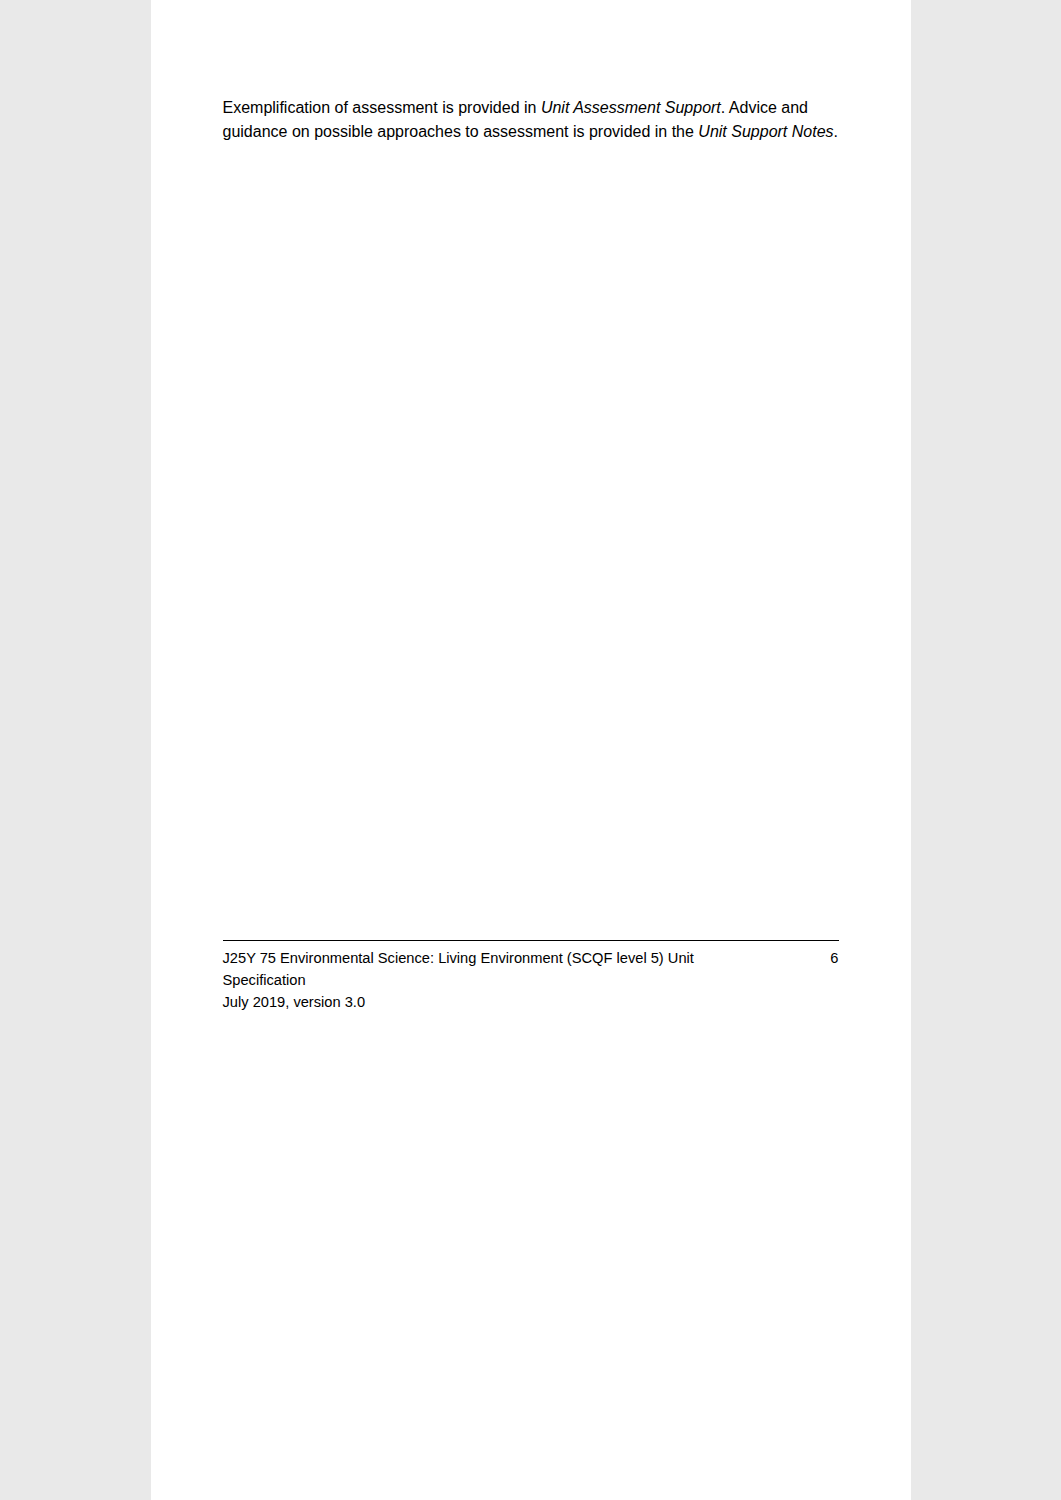Exemplification of assessment is provided in Unit Assessment Support. Advice and guidance on possible approaches to assessment is provided in the Unit Support Notes.
J25Y 75 Environmental Science: Living Environment (SCQF level 5) Unit Specification
July 2019, version 3.0
6